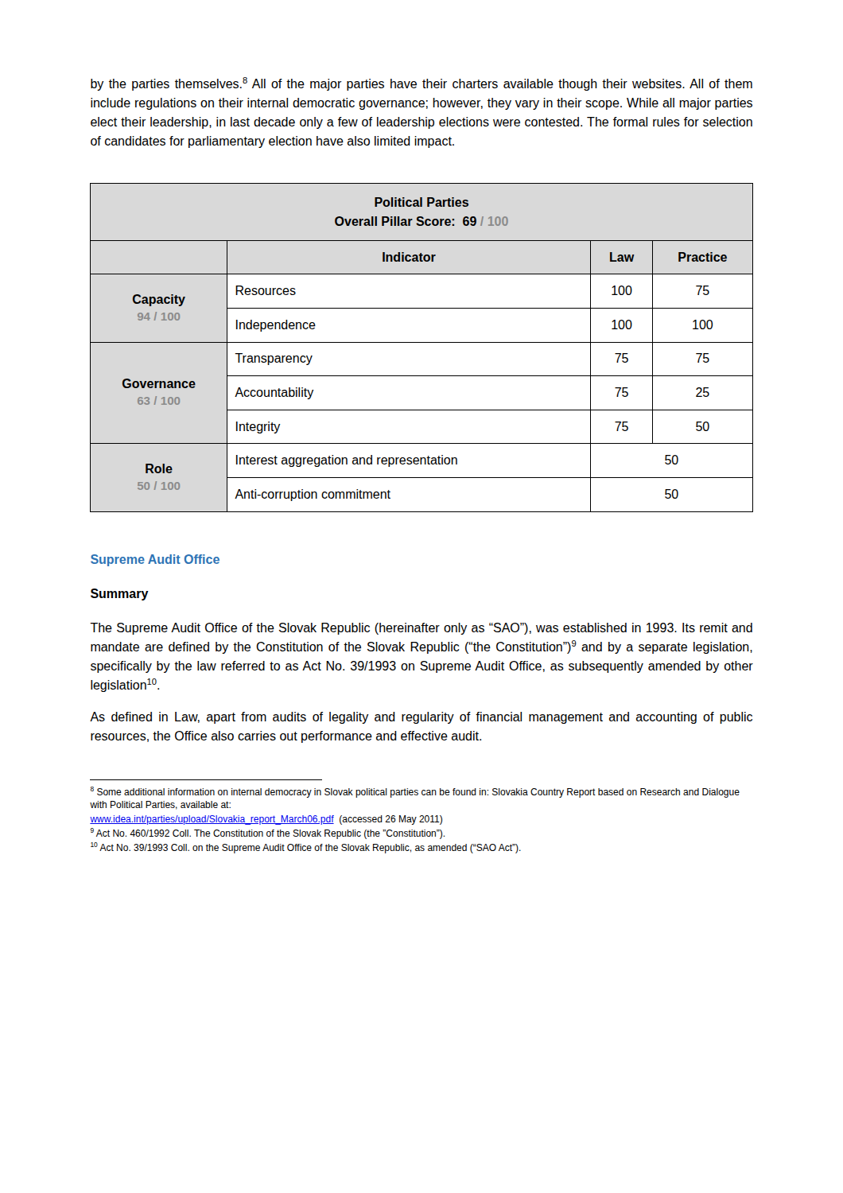by the parties themselves.8 All of the major parties have their charters available though their websites. All of them include regulations on their internal democratic governance; however, they vary in their scope. While all major parties elect their leadership, in last decade only a few of leadership elections were contested. The formal rules for selection of candidates for parliamentary election have also limited impact.
| Political Parties Overall Pillar Score: 69 / 100 |
| | Indicator | Law | Practice |
| Capacity 94 / 100 | Resources | 100 | 75 |
| Independence | 100 | 100 |
| Governance 63 / 100 | Transparency | 75 | 75 |
| Accountability | 75 | 25 |
| Integrity | 75 | 50 |
| Role 50 / 100 | Interest aggregation and representation | 50 |
| Anti-corruption commitment | 50 |
Supreme Audit Office
Summary
The Supreme Audit Office of the Slovak Republic (hereinafter only as “SAO”), was established in 1993. Its remit and mandate are defined by the Constitution of the Slovak Republic (“the Constitution”)9 and by a separate legislation, specifically by the law referred to as Act No. 39/1993 on Supreme Audit Office, as subsequently amended by other legislation10.
As defined in Law, apart from audits of legality and regularity of financial management and accounting of public resources, the Office also carries out performance and effective audit.
8 Some additional information on internal democracy in Slovak political parties can be found in: Slovakia Country Report based on Research and Dialogue with Political Parties, available at:
www.idea.int/parties/upload/Slovakia_report_March06.pdf (accessed 26 May 2011)
9 Act No. 460/1992 Coll. The Constitution of the Slovak Republic (the ”Constitution”).
10 Act No. 39/1993 Coll. on the Supreme Audit Office of the Slovak Republic, as amended (“SAO Act”).